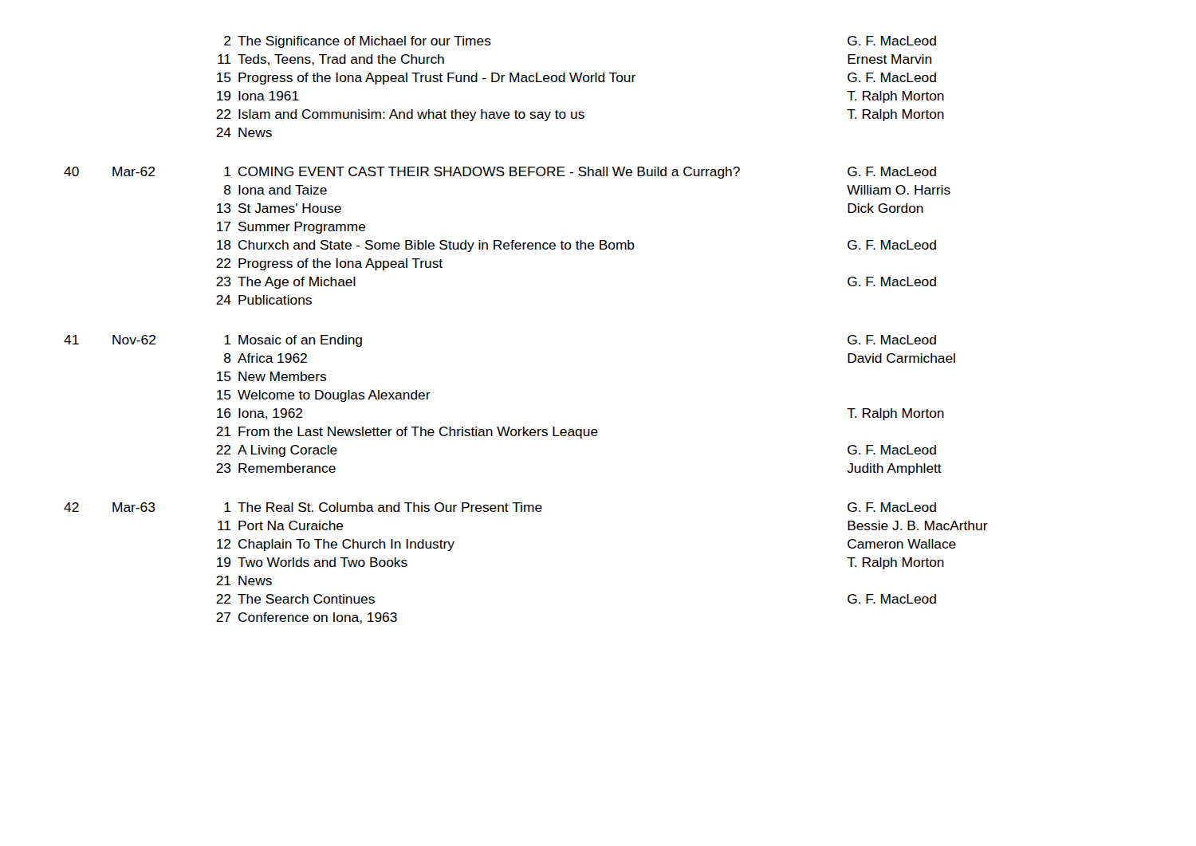| | | 2 | The Significance of Michael for our Times | G. F. MacLeod |
| | | 11 | Teds, Teens, Trad and the Church | Ernest Marvin |
| | | 15 | Progress of the Iona Appeal Trust Fund - Dr MacLeod World Tour | G. F. MacLeod |
| | | 19 | Iona 1961 | T. Ralph Morton |
| | | 22 | Islam and Communisim: And what they have to say to us | T. Ralph Morton |
| | | 24 | News | |
| 40 | Mar-62 | 1 | COMING EVENT CAST THEIR SHADOWS BEFORE - Shall We Build a Curragh? | G. F. MacLeod |
| | | 8 | Iona and Taize | William O. Harris |
| | | 13 | St James' House | Dick Gordon |
| | | 17 | Summer Programme | |
| | | 18 | Churxch and State - Some Bible Study in Reference to the Bomb | G. F. MacLeod |
| | | 22 | Progress of the Iona Appeal Trust | |
| | | 23 | The Age of Michael | G. F. MacLeod |
| | | 24 | Publications | |
| 41 | Nov-62 | 1 | Mosaic of an Ending | G. F. MacLeod |
| | | 8 | Africa 1962 | David Carmichael |
| | | 15 | New Members | |
| | | 15 | Welcome to Douglas Alexander | |
| | | 16 | Iona, 1962 | T. Ralph Morton |
| | | 21 | From the Last Newsletter of The Christian Workers Leaque | |
| | | 22 | A Living Coracle | G. F. MacLeod |
| | | 23 | Rememberance | Judith Amphlett |
| 42 | Mar-63 | 1 | The Real St. Columba and This Our Present Time | G. F. MacLeod |
| | | 11 | Port Na Curaiche | Bessie J. B. MacArthur |
| | | 12 | Chaplain To The Church In Industry | Cameron Wallace |
| | | 19 | Two Worlds and Two Books | T. Ralph Morton |
| | | 21 | News | |
| | | 22 | The Search Continues | G. F. MacLeod |
| | | 27 | Conference on Iona, 1963 | |